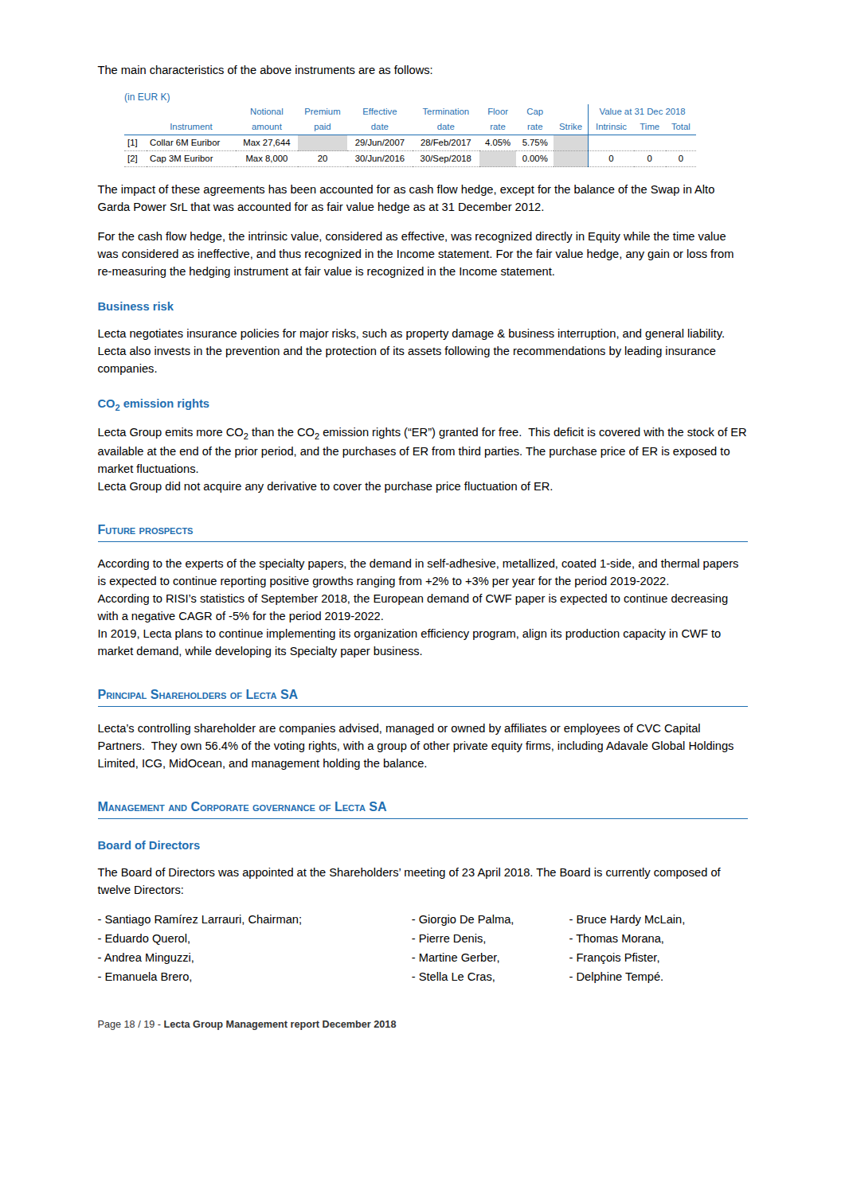The main characteristics of the above instruments are as follows:
(in EUR K)
| | | Notional | Premium | Effective | Termination | Floor | Cap | | Value at 31 Dec 2018 |
| --- | --- | --- | --- | --- | --- | --- | --- | --- | --- |
| | Instrument | amount | paid | date | date | rate | rate | Strike | Intrinsic | Time | Total |
| [1] | Collar 6M Euribor | Max 27,644 | | 29/Jun/2007 | 28/Feb/2017 | 4.05% | 5.75% | | | | |
| [2] | Cap 3M Euribor | Max 8,000 | 20 | 30/Jun/2016 | 30/Sep/2018 | | 0.00% | | 0 | 0 | 0 |
The impact of these agreements has been accounted for as cash flow hedge, except for the balance of the Swap in Alto Garda Power SrL that was accounted for as fair value hedge as at 31 December 2012.
For the cash flow hedge, the intrinsic value, considered as effective, was recognized directly in Equity while the time value was considered as ineffective, and thus recognized in the Income statement. For the fair value hedge, any gain or loss from re-measuring the hedging instrument at fair value is recognized in the Income statement.
Business risk
Lecta negotiates insurance policies for major risks, such as property damage & business interruption, and general liability. Lecta also invests in the prevention and the protection of its assets following the recommendations by leading insurance companies.
CO2 emission rights
Lecta Group emits more CO2 than the CO2 emission rights (“ER”) granted for free. This deficit is covered with the stock of ER available at the end of the prior period, and the purchases of ER from third parties. The purchase price of ER is exposed to market fluctuations.
Lecta Group did not acquire any derivative to cover the purchase price fluctuation of ER.
Future prospects
According to the experts of the specialty papers, the demand in self-adhesive, metallized, coated 1-side, and thermal papers is expected to continue reporting positive growths ranging from +2% to +3% per year for the period 2019-2022.
According to RISI’s statistics of September 2018, the European demand of CWF paper is expected to continue decreasing with a negative CAGR of -5% for the period 2019-2022.
In 2019, Lecta plans to continue implementing its organization efficiency program, align its production capacity in CWF to market demand, while developing its Specialty paper business.
Principal Shareholders of Lecta SA
Lecta’s controlling shareholder are companies advised, managed or owned by affiliates or employees of CVC Capital Partners. They own 56.4% of the voting rights, with a group of other private equity firms, including Adavale Global Holdings Limited, ICG, MidOcean, and management holding the balance.
Management and Corporate governance of Lecta SA
Board of Directors
The Board of Directors was appointed at the Shareholders’ meeting of 23 April 2018. The Board is currently composed of twelve Directors:
| - Santiago Ramírez Larrauri, Chairman; | - Giorgio De Palma, | - Bruce Hardy McLain, |
| - Eduardo Querol, | - Pierre Denis, | - Thomas Morana, |
| - Andrea Minguzzi, | - Martine Gerber, | - François Pfister, |
| - Emanuela Brero, | - Stella Le Cras, | - Delphine Tempé. |
Page 18 / 19 - Lecta Group Management report December 2018